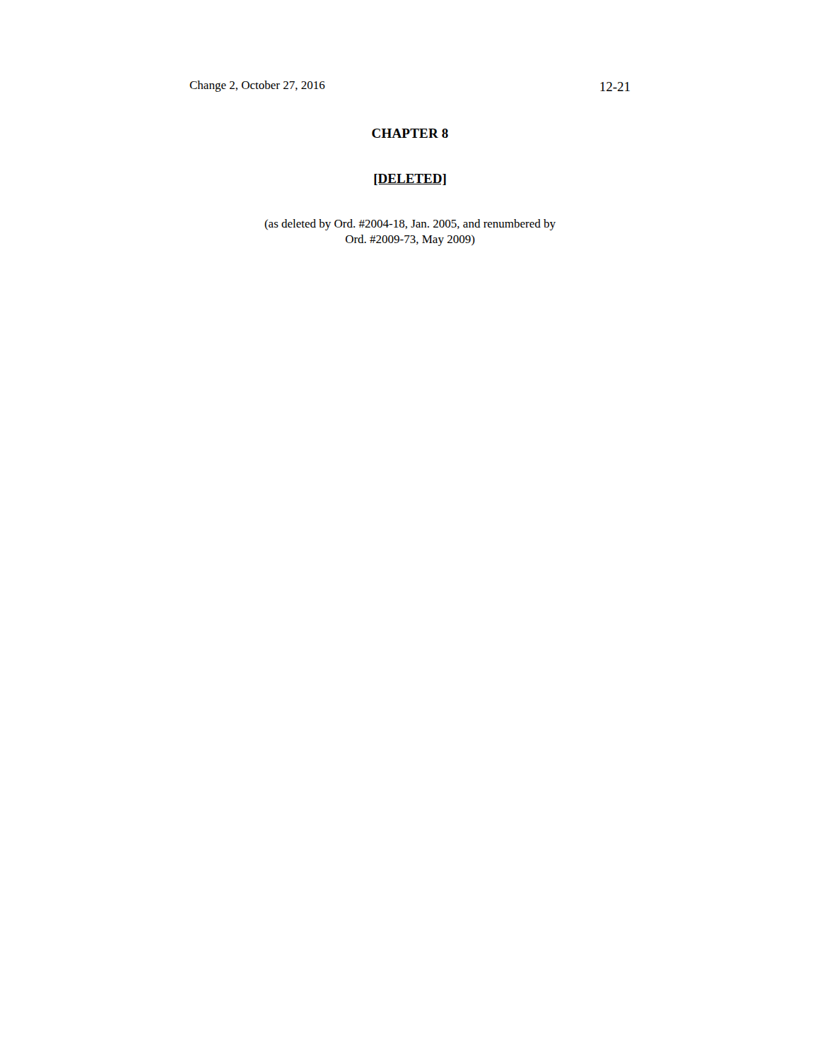Change 2, October 27, 2016
12-21
CHAPTER 8
[DELETED]
(as deleted by Ord. #2004-18, Jan. 2005, and renumbered by
Ord. #2009-73, May 2009)